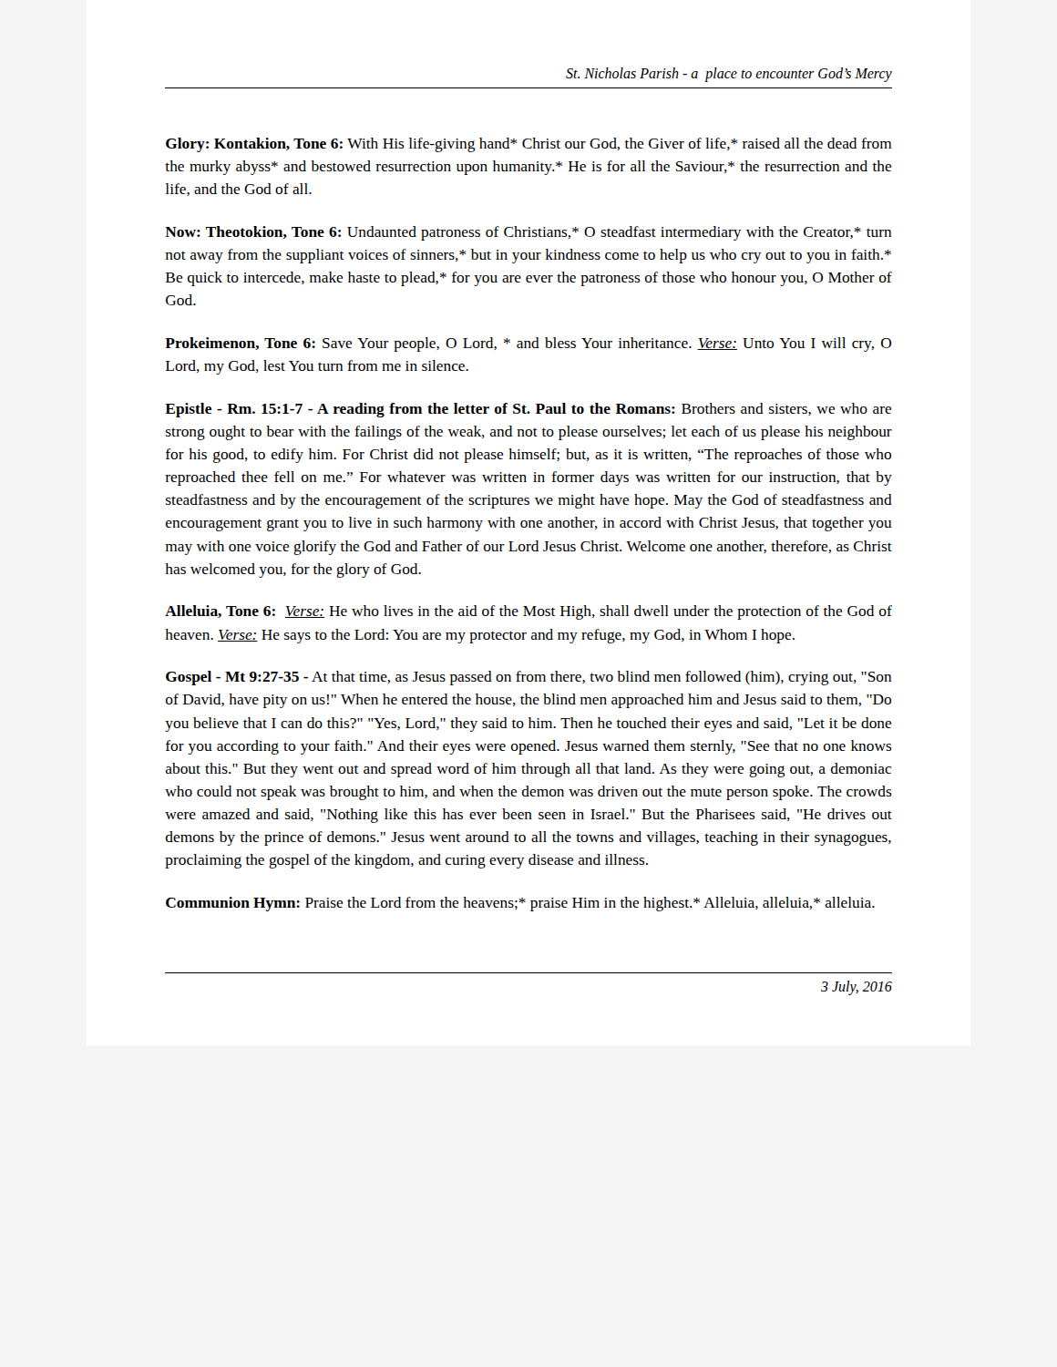St. Nicholas Parish - a place to encounter God’s Mercy
Glory: Kontakion, Tone 6: With His life-giving hand* Christ our God, the Giver of life,* raised all the dead from the murky abyss* and bestowed resurrection upon humanity.* He is for all the Saviour,* the resurrection and the life, and the God of all.
Now: Theotokion, Tone 6: Undaunted patroness of Christians,* O steadfast intermediary with the Creator,* turn not away from the suppliant voices of sinners,* but in your kindness come to help us who cry out to you in faith.* Be quick to intercede, make haste to plead,* for you are ever the patroness of those who honour you, O Mother of God.
Prokeimenon, Tone 6: Save Your people, O Lord, * and bless Your inheritance. Verse: Unto You I will cry, O Lord, my God, lest You turn from me in silence.
Epistle - Rm. 15:1-7 - A reading from the letter of St. Paul to the Romans: Brothers and sisters, we who are strong ought to bear with the failings of the weak, and not to please ourselves; let each of us please his neighbour for his good, to edify him. For Christ did not please himself; but, as it is written, “The reproaches of those who reproached thee fell on me.” For whatever was written in former days was written for our instruction, that by steadfastness and by the encouragement of the scriptures we might have hope. May the God of steadfastness and encouragement grant you to live in such harmony with one another, in accord with Christ Jesus, that together you may with one voice glorify the God and Father of our Lord Jesus Christ. Welcome one another, therefore, as Christ has welcomed you, for the glory of God.
Alleluia, Tone 6: Verse: He who lives in the aid of the Most High, shall dwell under the protection of the God of heaven. Verse: He says to the Lord: You are my protector and my refuge, my God, in Whom I hope.
Gospel - Mt 9:27-35 - At that time, as Jesus passed on from there, two blind men followed (him), crying out, "Son of David, have pity on us!" When he entered the house, the blind men approached him and Jesus said to them, "Do you believe that I can do this?" "Yes, Lord," they said to him. Then he touched their eyes and said, "Let it be done for you according to your faith." And their eyes were opened. Jesus warned them sternly, "See that no one knows about this." But they went out and spread word of him through all that land. As they were going out, a demoniac who could not speak was brought to him, and when the demon was driven out the mute person spoke. The crowds were amazed and said, "Nothing like this has ever been seen in Israel." But the Pharisees said, "He drives out demons by the prince of demons." Jesus went around to all the towns and villages, teaching in their synagogues, proclaiming the gospel of the kingdom, and curing every disease and illness.
Communion Hymn: Praise the Lord from the heavens;* praise Him in the highest.* Alleluia, alleluia,* alleluia.
3 July, 2016